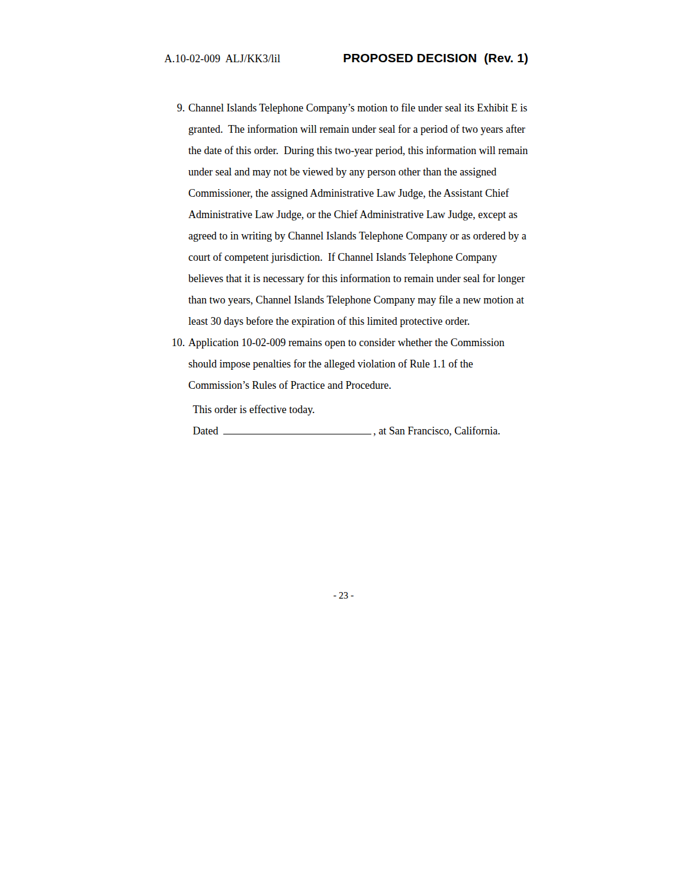A.10-02-009 ALJ/KK3/lil
PROPOSED DECISION (Rev. 1)
9. Channel Islands Telephone Company’s motion to file under seal its Exhibit E is granted. The information will remain under seal for a period of two years after the date of this order. During this two-year period, this information will remain under seal and may not be viewed by any person other than the assigned Commissioner, the assigned Administrative Law Judge, the Assistant Chief Administrative Law Judge, or the Chief Administrative Law Judge, except as agreed to in writing by Channel Islands Telephone Company or as ordered by a court of competent jurisdiction. If Channel Islands Telephone Company believes that it is necessary for this information to remain under seal for longer than two years, Channel Islands Telephone Company may file a new motion at least 30 days before the expiration of this limited protective order.
10. Application 10-02-009 remains open to consider whether the Commission should impose penalties for the alleged violation of Rule 1.1 of the Commission’s Rules of Practice and Procedure.
This order is effective today.
Dated , at San Francisco, California.
- 23 -